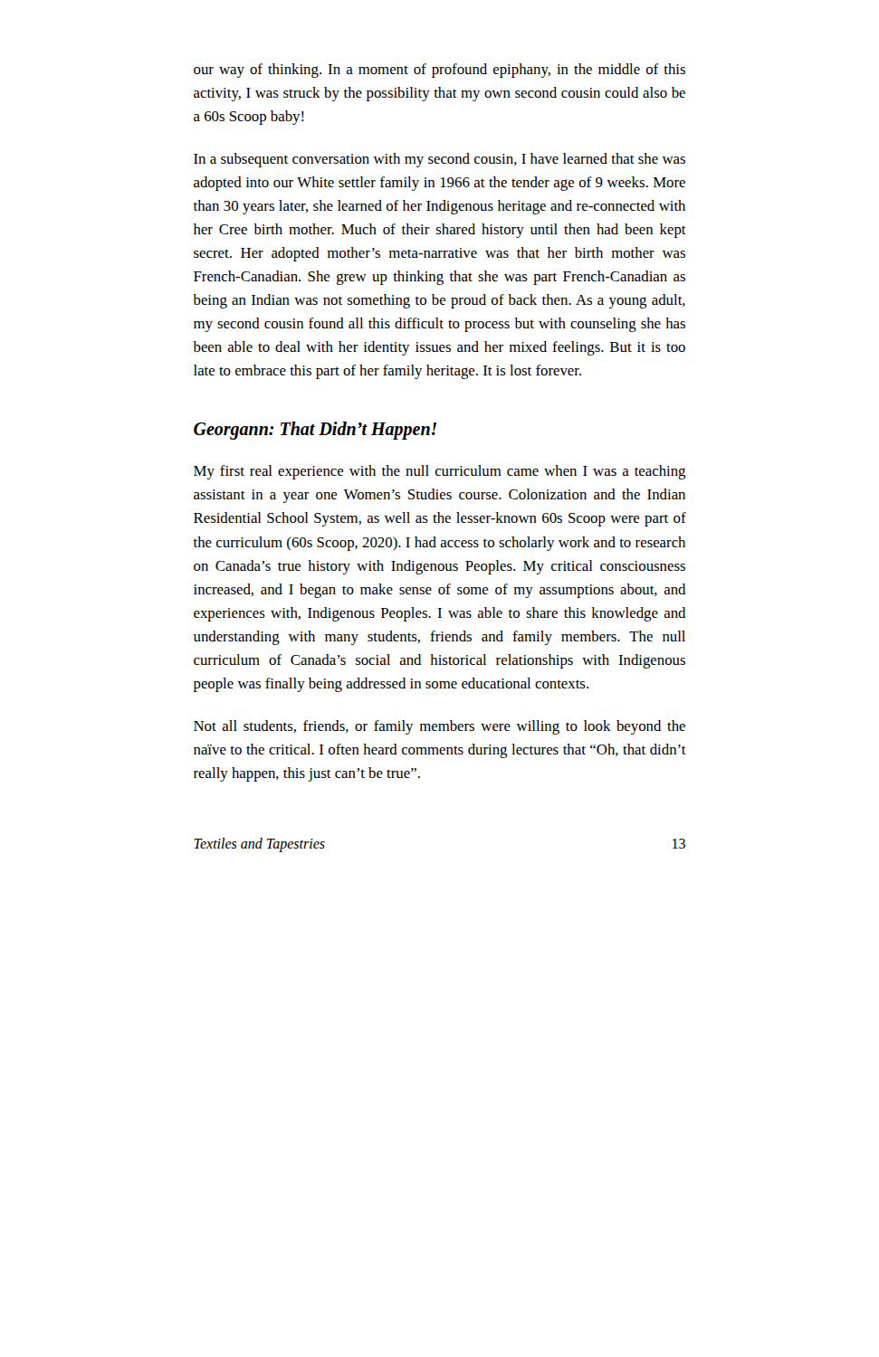our way of thinking. In a moment of profound epiphany, in the middle of this activity, I was struck by the possibility that my own second cousin could also be a 60s Scoop baby!
In a subsequent conversation with my second cousin, I have learned that she was adopted into our White settler family in 1966 at the tender age of 9 weeks. More than 30 years later, she learned of her Indigenous heritage and re-connected with her Cree birth mother. Much of their shared history until then had been kept secret. Her adopted mother’s meta-narrative was that her birth mother was French-Canadian. She grew up thinking that she was part French-Canadian as being an Indian was not something to be proud of back then. As a young adult, my second cousin found all this difficult to process but with counseling she has been able to deal with her identity issues and her mixed feelings. But it is too late to embrace this part of her family heritage. It is lost forever.
Georgann: That Didn’t Happen!
My first real experience with the null curriculum came when I was a teaching assistant in a year one Women’s Studies course. Colonization and the Indian Residential School System, as well as the lesser-known 60s Scoop were part of the curriculum (60s Scoop, 2020). I had access to scholarly work and to research on Canada’s true history with Indigenous Peoples. My critical consciousness increased, and I began to make sense of some of my assumptions about, and experiences with, Indigenous Peoples. I was able to share this knowledge and understanding with many students, friends and family members. The null curriculum of Canada’s social and historical relationships with Indigenous people was finally being addressed in some educational contexts.
Not all students, friends, or family members were willing to look beyond the naïve to the critical. I often heard comments during lectures that “Oh, that didn’t really happen, this just can’t be true”.
Textiles and Tapestries 13